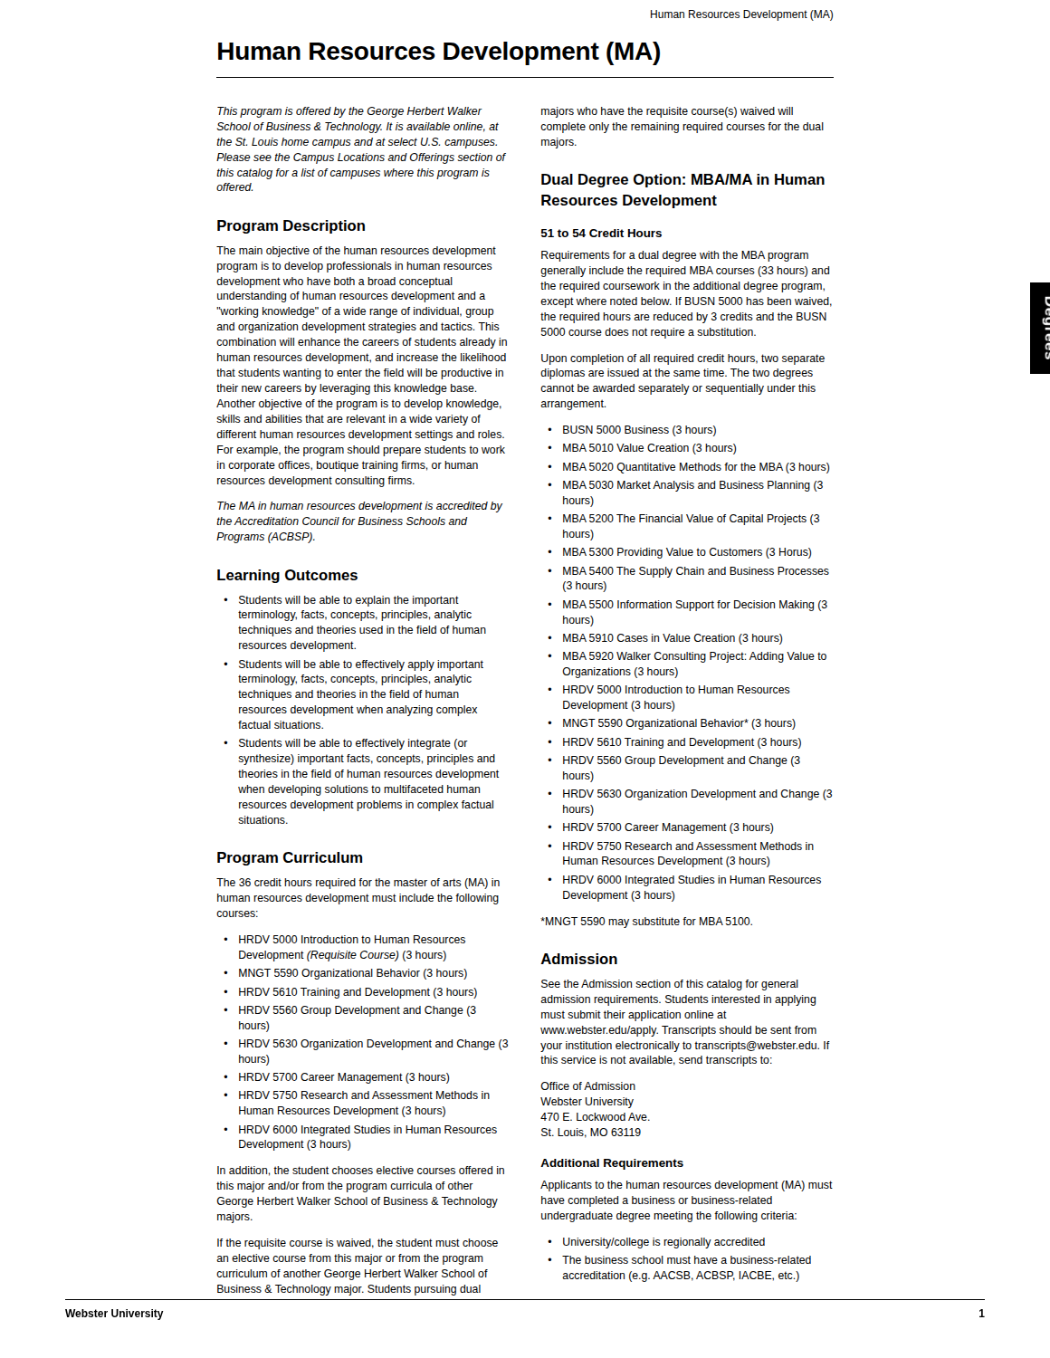Degrees
Human Resources Development (MA)
Human Resources Development (MA)
This program is offered by the George Herbert Walker School of Business & Technology. It is available online, at the St. Louis home campus and at select U.S. campuses. Please see the Campus Locations and Offerings section of this catalog for a list of campuses where this program is offered.
Program Description
The main objective of the human resources development program is to develop professionals in human resources development who have both a broad conceptual understanding of human resources development and a "working knowledge" of a wide range of individual, group and organization development strategies and tactics. This combination will enhance the careers of students already in human resources development, and increase the likelihood that students wanting to enter the field will be productive in their new careers by leveraging this knowledge base. Another objective of the program is to develop knowledge, skills and abilities that are relevant in a wide variety of different human resources development settings and roles. For example, the program should prepare students to work in corporate offices, boutique training firms, or human resources development consulting firms.
The MA in human resources development is accredited by the Accreditation Council for Business Schools and Programs (ACBSP).
Learning Outcomes
Students will be able to explain the important terminology, facts, concepts, principles, analytic techniques and theories used in the field of human resources development.
Students will be able to effectively apply important terminology, facts, concepts, principles, analytic techniques and theories in the field of human resources development when analyzing complex factual situations.
Students will be able to effectively integrate (or synthesize) important facts, concepts, principles and theories in the field of human resources development when developing solutions to multifaceted human resources development problems in complex factual situations.
Program Curriculum
The 36 credit hours required for the master of arts (MA) in human resources development must include the following courses:
HRDV 5000 Introduction to Human Resources Development (Requisite Course) (3 hours)
MNGT 5590 Organizational Behavior (3 hours)
HRDV 5610 Training and Development (3 hours)
HRDV 5560 Group Development and Change (3 hours)
HRDV 5630 Organization Development and Change (3 hours)
HRDV 5700 Career Management (3 hours)
HRDV 5750 Research and Assessment Methods in Human Resources Development (3 hours)
HRDV 6000 Integrated Studies in Human Resources Development (3 hours)
In addition, the student chooses elective courses offered in this major and/or from the program curricula of other George Herbert Walker School of Business & Technology majors.
If the requisite course is waived, the student must choose an elective course from this major or from the program curriculum of another George Herbert Walker School of Business & Technology major. Students pursuing dual majors who have the requisite course(s) waived will complete only the remaining required courses for the dual majors.
Dual Degree Option: MBA/MA in Human Resources Development
51 to 54 Credit Hours
Requirements for a dual degree with the MBA program generally include the required MBA courses (33 hours) and the required coursework in the additional degree program, except where noted below. If BUSN 5000 has been waived, the required hours are reduced by 3 credits and the BUSN 5000 course does not require a substitution.
Upon completion of all required credit hours, two separate diplomas are issued at the same time. The two degrees cannot be awarded separately or sequentially under this arrangement.
BUSN 5000 Business (3 hours)
MBA 5010 Value Creation (3 hours)
MBA 5020 Quantitative Methods for the MBA (3 hours)
MBA 5030 Market Analysis and Business Planning (3 hours)
MBA 5200 The Financial Value of Capital Projects (3 hours)
MBA 5300 Providing Value to Customers (3 Horus)
MBA 5400 The Supply Chain and Business Processes (3 hours)
MBA 5500 Information Support for Decision Making (3 hours)
MBA 5910 Cases in Value Creation (3 hours)
MBA 5920 Walker Consulting Project: Adding Value to Organizations (3 hours)
HRDV 5000 Introduction to Human Resources Development (3 hours)
MNGT 5590 Organizational Behavior* (3 hours)
HRDV 5610 Training and Development (3 hours)
HRDV 5560 Group Development and Change (3 hours)
HRDV 5630 Organization Development and Change (3 hours)
HRDV 5700 Career Management (3 hours)
HRDV 5750 Research and Assessment Methods in Human Resources Development (3 hours)
HRDV 6000 Integrated Studies in Human Resources Development (3 hours)
*MNGT 5590 may substitute for MBA 5100.
Admission
See the Admission section of this catalog for general admission requirements. Students interested in applying must submit their application online at www.webster.edu/apply. Transcripts should be sent from your institution electronically to transcripts@webster.edu. If this service is not available, send transcripts to:
Office of Admission
Webster University
470 E. Lockwood Ave.
St. Louis, MO 63119
Additional Requirements
Applicants to the human resources development (MA) must have completed a business or business-related undergraduate degree meeting the following criteria:
University/college is regionally accredited
The business school must have a business-related accreditation (e.g. AACSB, ACBSP, IACBE, etc.)
Webster University 1